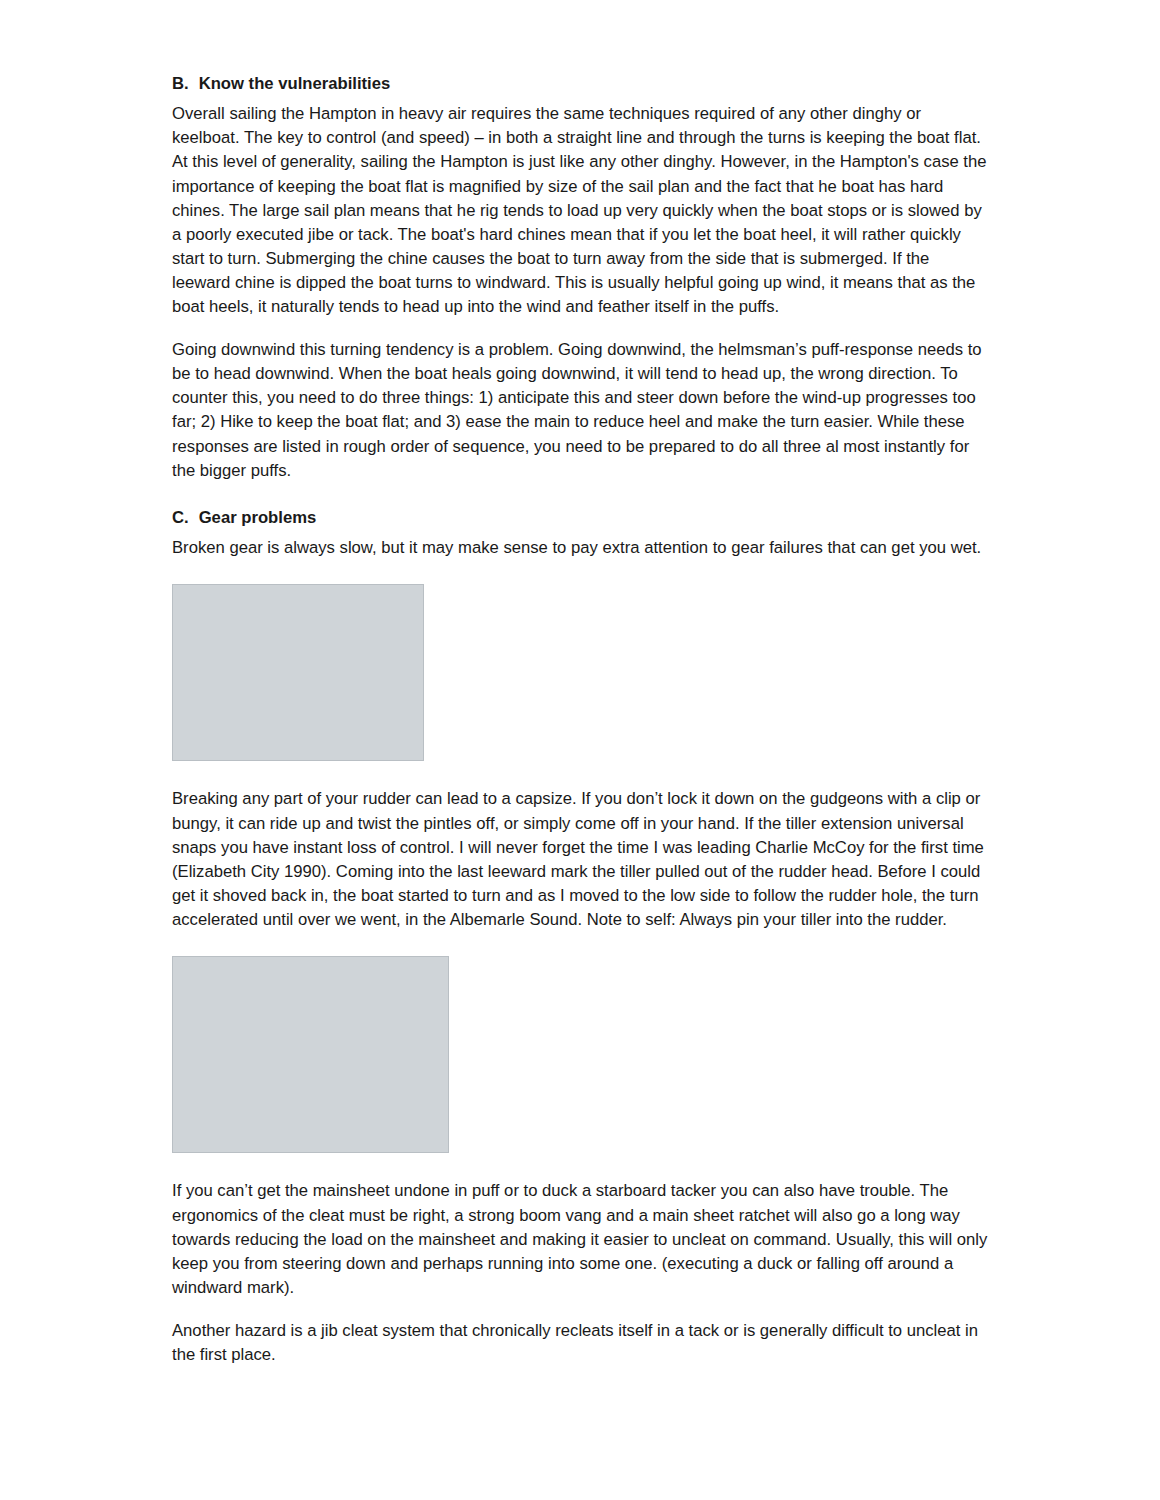B. Know the vulnerabilities
Overall sailing the Hampton in heavy air requires the same techniques required of any other dinghy or keelboat. The key to control (and speed) – in both a straight line and through the turns is keeping the boat flat. At this level of generality, sailing the Hampton is just like any other dinghy. However, in the Hampton's case the importance of keeping the boat flat is magnified by size of the sail plan and the fact that he boat has hard chines. The large sail plan means that he rig tends to load up very quickly when the boat stops or is slowed by a poorly executed jibe or tack. The boat's hard chines mean that if you let the boat heel, it will rather quickly start to turn. Submerging the chine causes the boat to turn away from the side that is submerged. If the leeward chine is dipped the boat turns to windward. This is usually helpful going up wind, it means that as the boat heels, it naturally tends to head up into the wind and feather itself in the puffs.
Going downwind this turning tendency is a problem. Going downwind, the helmsman’s puff-response needs to be to head downwind. When the boat heals going downwind, it will tend to head up, the wrong direction. To counter this, you need to do three things: 1) anticipate this and steer down before the wind-up progresses too far; 2) Hike to keep the boat flat; and 3) ease the main to reduce heel and make the turn easier. While these responses are listed in rough order of sequence, you need to be prepared to do all three al most instantly for the bigger puffs.
C. Gear problems
Broken gear is always slow, but it may make sense to pay extra attention to gear failures that can get you wet.
Breaking any part of your rudder can lead to a capsize. If you don’t lock it down on the gudgeons with a clip or bungy, it can ride up and twist the pintles off, or simply come off in your hand. If the tiller extension universal snaps you have instant loss of control. I will never forget the time I was leading Charlie McCoy for the first time (Elizabeth City 1990). Coming into the last leeward mark the tiller pulled out of the rudder head. Before I could get it shoved back in, the boat started to turn and as I moved to the low side to follow the rudder hole, the turn accelerated until over we went, in the Albemarle Sound. Note to self: Always pin your tiller into the rudder.
If you can’t get the mainsheet undone in puff or to duck a starboard tacker you can also have trouble. The ergonomics of the cleat must be right, a strong boom vang and a main sheet ratchet will also go a long way towards reducing the load on the mainsheet and making it easier to uncleat on command. Usually, this will only keep you from steering down and perhaps running into some one. (executing a duck or falling off around a windward mark).
Another hazard is a jib cleat system that chronically recleats itself in a tack or is generally difficult to uncleat in the first place.